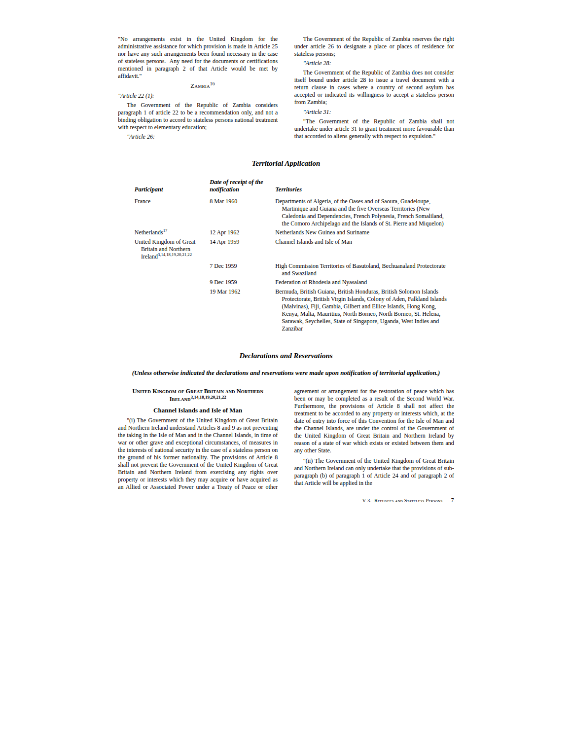"No arrangements exist in the United Kingdom for the administrative assistance for which provision is made in Article 25 nor have any such arrangements been found necessary in the case of stateless persons. Any need for the documents or certifications mentioned in paragraph 2 of that Article would be met by affidavit."
Zambia16
"Article 22 (1):
The Government of the Republic of Zambia considers paragraph 1 of article 22 to be a recommendation only, and not a binding obligation to accord to stateless persons national treatment with respect to elementary education;
"Article 26:
The Government of the Republic of Zambia reserves the right under article 26 to designate a place or places of residence for stateless persons;
"Article 28:
The Government of the Republic of Zambia does not consider itself bound under article 28 to issue a travel document with a return clause in cases where a country of second asylum has accepted or indicated its willingness to accept a stateless person from Zambia;
"Article 31:
"The Government of the Republic of Zambia shall not undertake under article 31 to grant treatment more favourable than that accorded to aliens generally with respect to expulsion."
Territorial Application
| Participant | Date of receipt of the notification | Territories |
| --- | --- | --- |
| France | 8 Mar 1960 | Departments of Algeria, of the Oases and of Saoura, Guadeloupe, Martinique and Guiana and the five Overseas Territories (New Caledonia and Dependencies, French Polynesia, French Somaliland, the Comoro Archipelago and the Islands of St. Pierre and Miquelon) |
| Netherlands 17 | 12 Apr 1962 | Netherlands New Guinea and Suriname |
| United Kingdom of Great Britain and Northern Ireland 3,14,18,19,20,21,22 | 14 Apr 1959 | Channel Islands and Isle of Man |
| | 7 Dec 1959 | High Commission Territories of Basutoland, Bechuanaland Protectorate and Swaziland |
| | 9 Dec 1959 | Federation of Rhodesia and Nyasaland |
| | 19 Mar 1962 | Bermuda, British Guiana, British Honduras, British Solomon Islands Protectorate, British Virgin Islands, Colony of Aden, Falkland Islands (Malvinas), Fiji, Gambia, Gilbert and Ellice Islands, Hong Kong, Kenya, Malta, Mauritius, North Borneo, North Borneo, St. Helena, Sarawak, Seychelles, State of Singapore, Uganda, West Indies and Zanzibar |
Declarations and Reservations
(Unless otherwise indicated the declarations and reservations were made upon notification of territorial application.)
United Kingdom of Great Britain and Northern Ireland3,14,18,19,20,21,22
Channel Islands and Isle of Man
"(i) The Government of the United Kingdom of Great Britain and Northern Ireland understand Articles 8 and 9 as not preventing the taking in the Isle of Man and in the Channel Islands, in time of war or other grave and exceptional circumstances, of measures in the interests of national security in the case of a stateless person on the ground of his former nationality. The provisions of Article 8 shall not prevent the Government of the United Kingdom of Great Britain and Northern Ireland from exercising any rights over property or interests which they may acquire or have acquired as an Allied or Associated Power under a Treaty of Peace or other agreement or arrangement for the restoration of peace which has been or may be completed as a result of the Second World War. Furthermore, the provisions of Article 8 shall not affect the treatment to be accorded to any property or interests which, at the date of entry into force of this Convention for the Isle of Man and the Channel Islands, are under the control of the Government of the United Kingdom of Great Britain and Northern Ireland by reason of a state of war which exists or existed between them and any other State.
"(ii) The Government of the United Kingdom of Great Britain and Northern Ireland can only undertake that the provisions of sub-paragraph (b) of paragraph 1 of Article 24 and of paragraph 2 of that Article will be applied in the
V 3. Refugees and Stateless Persons 7